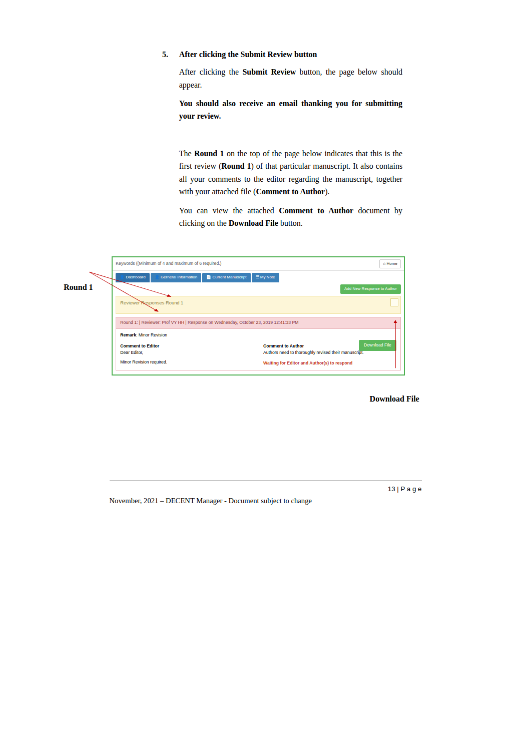5. After clicking the Submit Review button
After clicking the Submit Review button, the page below should appear.
You should also receive an email thanking you for submitting your review.
The Round 1 on the top of the page below indicates that this is the first review (Round 1) of that particular manuscript. It also contains all your comments to the editor regarding the manuscript, together with your attached file (Comment to Author).
You can view the attached Comment to Author document by clicking on the Download File button.
Round 1
Download File
Keywords ((Minimum of 4 and maximum of 6 required.) ⌂ Home
👤 Dashboard 👤 Gerneral Information 📄 Current Manuscript ☰ My Note
Add New Response to Author
Reviewer Responses Round 1
Round 1: | Reviewer: Prof VY HH | Response on Wednesday, October 23, 2019 12:41:33 PM
Remark: Minor Revision
Comment to Editor
Dear Editor,
Minor Revision required.
Comment to Author
Authors need to thoroughly revised their manuscript.
Waiting for Editor and Author(s) to respond
Download File
13 | P a g e
November, 2021 – DECENT Manager - Document subject to change